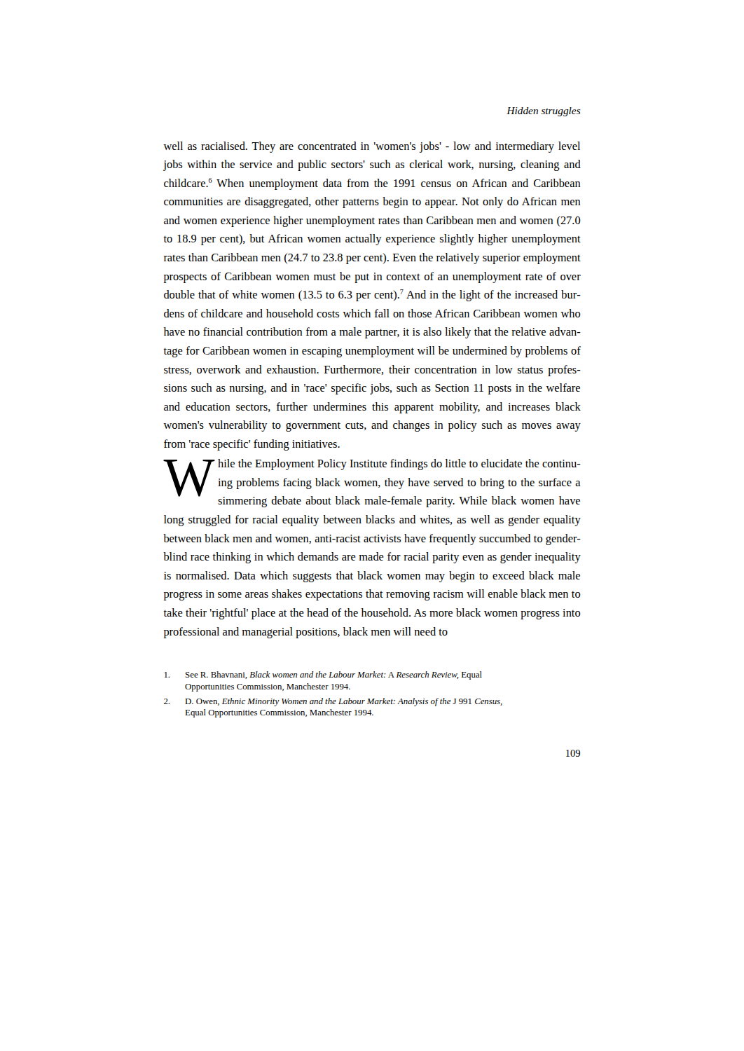Hidden struggles
well as racialised. They are concentrated in 'women's jobs' - low and intermediary level jobs within the service and public sectors' such as clerical work, nursing, cleaning and childcare.6 When unemployment data from the 1991 census on African and Caribbean communities are disaggregated, other patterns begin to appear. Not only do African men and women experience higher unemployment rates than Caribbean men and women (27.0 to 18.9 per cent), but African women actually experience slightly higher unemployment rates than Caribbean men (24.7 to 23.8 per cent). Even the relatively superior employment prospects of Caribbean women must be put in context of an unemployment rate of over double that of white women (13.5 to 6.3 per cent).7 And in the light of the increased burdens of childcare and household costs which fall on those African Caribbean women who have no financial contribution from a male partner, it is also likely that the relative advantage for Caribbean women in escaping unemployment will be undermined by problems of stress, overwork and exhaustion. Furthermore, their concentration in low status professions such as nursing, and in 'race' specific jobs, such as Section 11 posts in the welfare and education sectors, further undermines this apparent mobility, and increases black women's vulnerability to government cuts, and changes in policy such as moves away from 'race specific' funding initiatives.
While the Employment Policy Institute findings do little to elucidate the continuing problems facing black women, they have served to bring to the surface a simmering debate about black male-female parity. While black women have long struggled for racial equality between blacks and whites, as well as gender equality between black men and women, anti-racist activists have frequently succumbed to gender-blind race thinking in which demands are made for racial parity even as gender inequality is normalised. Data which suggests that black women may begin to exceed black male progress in some areas shakes expectations that removing racism will enable black men to take their 'rightful' place at the head of the household. As more black women progress into professional and managerial positions, black men will need to
See R. Bhavnani, Black women and the Labour Market: A Research Review, EqualOpportunities Commission, Manchester 1994.
D. Owen, Ethnic Minority Women and the Labour Market: Analysis of the J 991 Census, Equal Opportunities Commission, Manchester 1994.
109